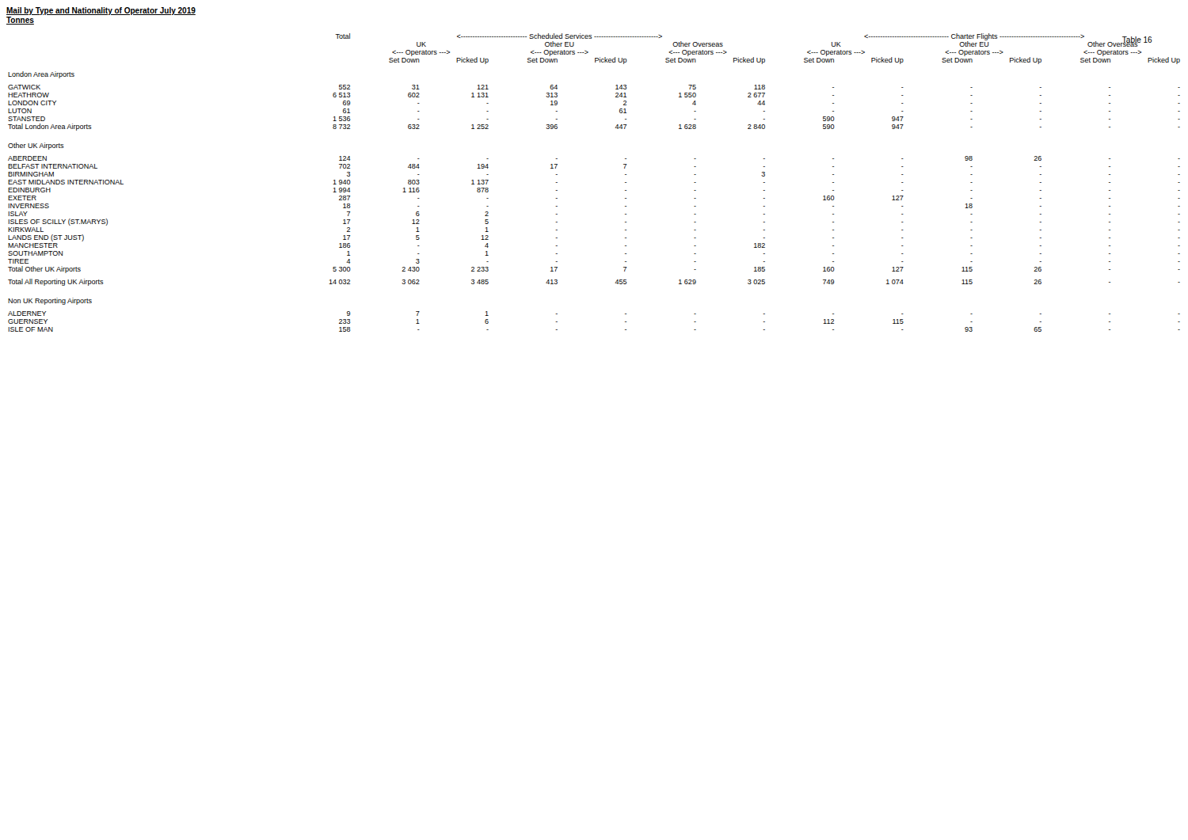Table 16
Mail by Type and Nationality of Operator July 2019
Tonnes
| | Total | <---------------------------- Scheduled Services ---------------------------> | <---------------------------------- Charter Flights ----------------------------------> |
| --- | --- | --- | --- |
| | | UK <--- Operators ---> | Other EU <--- Operators ---> | Other Overseas <--- Operators ---> | UK <--- Operators ---> | Other EU <--- Operators ---> | Other Overseas <--- Operators ---> |
| | | Set Down | Picked Up | Set Down | Picked Up | Set Down | Picked Up | Set Down | Picked Up | Set Down | Picked Up | Set Down | Picked Up |
| London Area Airports | |
| GATWICK | 552 | 31 | 121 | 64 | 143 | 75 | 118 | - | - | - | - | - | - |
| HEATHROW | 6 513 | 602 | 1 131 | 313 | 241 | 1 550 | 2 677 | - | - | - | - | - | - |
| LONDON CITY | 69 | - | - | 19 | 2 | 4 | 44 | - | - | - | - | - | - |
| LUTON | 61 | - | - | - | 61 | - | - | - | - | - | - | - | - |
| STANSTED | 1 536 | - | - | - | - | - | - | 590 | 947 | - | - | - | - |
| Total London Area Airports | 8 732 | 632 | 1 252 | 396 | 447 | 1 628 | 2 840 | 590 | 947 | - | - | - | - |
| Other UK Airports | |
| ABERDEEN | 124 | - | - | - | - | - | - | - | - | 98 | 26 | - | - |
| BELFAST INTERNATIONAL | 702 | 484 | 194 | 17 | 7 | - | - | - | - | - | - | - | - |
| BIRMINGHAM | 3 | - | - | - | - | - | 3 | - | - | - | - | - | - |
| EAST MIDLANDS INTERNATIONAL | 1 940 | 803 | 1 137 | - | - | - | - | - | - | - | - | - | - |
| EDINBURGH | 1 994 | 1 116 | 878 | - | - | - | - | - | - | - | - | - | - |
| EXETER | 287 | - | - | - | - | - | - | 160 | 127 | - | - | - | - |
| INVERNESS | 18 | - | - | - | - | - | - | - | - | 18 | - | - | - |
| ISLAY | 7 | 6 | 2 | - | - | - | - | - | - | - | - | - | - |
| ISLES OF SCILLY (ST.MARYS) | 17 | 12 | 5 | - | - | - | - | - | - | - | - | - | - |
| KIRKWALL | 2 | 1 | 1 | - | - | - | - | - | - | - | - | - | - |
| LANDS END (ST JUST) | 17 | 5 | 12 | - | - | - | - | - | - | - | - | - | - |
| MANCHESTER | 186 | - | 4 | - | - | - | 182 | - | - | - | - | - | - |
| SOUTHAMPTON | 1 | - | 1 | - | - | - | - | - | - | - | - | - | - |
| TIREE | 4 | 3 | - | - | - | - | - | - | - | - | - | - | - |
| Total Other UK Airports | 5 300 | 2 430 | 2 233 | 17 | 7 | - | 185 | 160 | 127 | 115 | 26 | - | - |
| Total All Reporting UK Airports | 14 032 | 3 062 | 3 485 | 413 | 455 | 1 629 | 3 025 | 749 | 1 074 | 115 | 26 | - | - |
| Non UK Reporting Airports | |
| ALDERNEY | 9 | 7 | 1 | - | - | - | - | - | - | - | - | - | - |
| GUERNSEY | 233 | 1 | 6 | - | - | - | - | 112 | 115 | - | - | - | - |
| ISLE OF MAN | 158 | - | - | - | - | - | - | - | - | 93 | 65 | - | - |